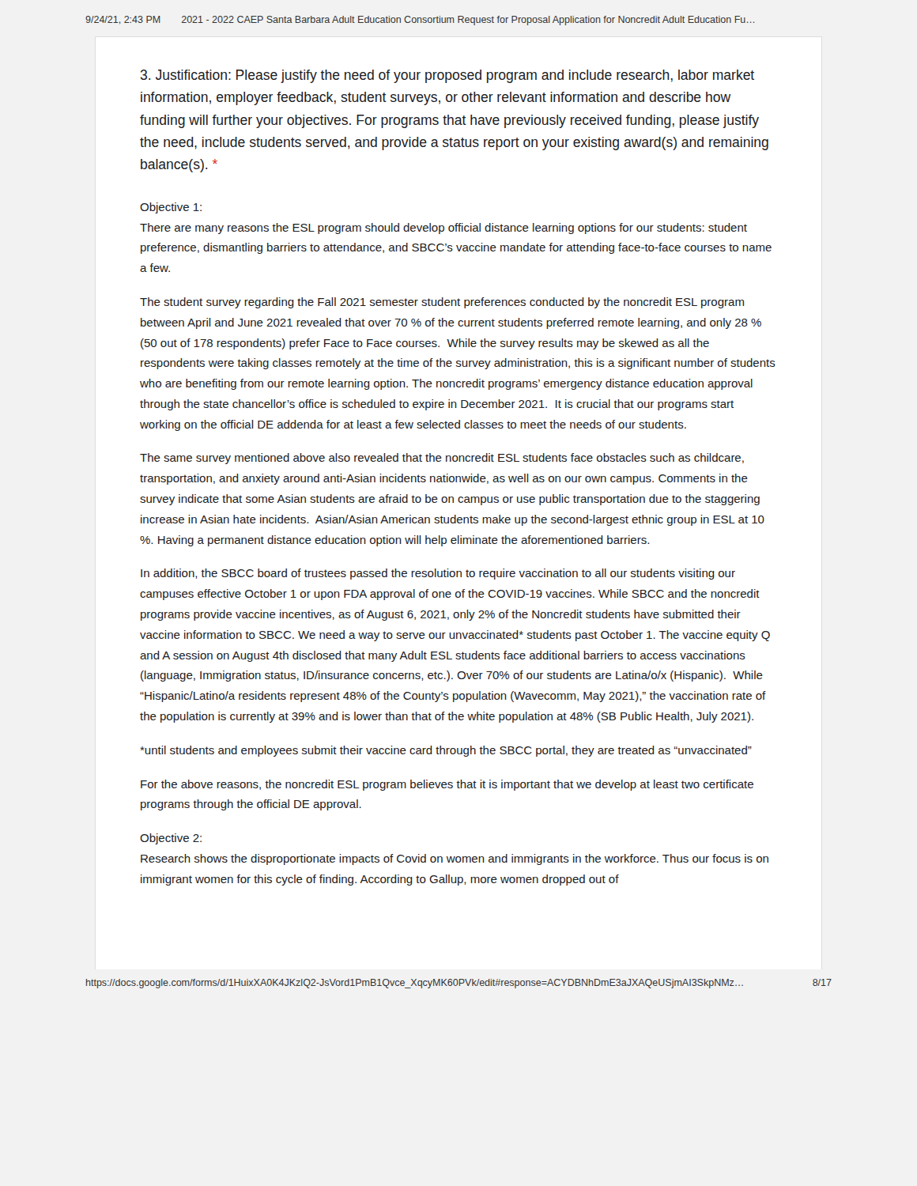9/24/21, 2:43 PM 2021 - 2022 CAEP Santa Barbara Adult Education Consortium Request for Proposal Application for Noncredit Adult Education Fu…
3. Justification: Please justify the need of your proposed program and include research, labor market information, employer feedback, student surveys, or other relevant information and describe how funding will further your objectives. For programs that have previously received funding, please justify the need, include students served, and provide a status report on your existing award(s) and remaining balance(s). *
Objective 1:
There are many reasons the ESL program should develop official distance learning options for our students: student preference, dismantling barriers to attendance, and SBCC’s vaccine mandate for attending face-to-face courses to name a few.
The student survey regarding the Fall 2021 semester student preferences conducted by the noncredit ESL program between April and June 2021 revealed that over 70 % of the current students preferred remote learning, and only 28 % (50 out of 178 respondents) prefer Face to Face courses. While the survey results may be skewed as all the respondents were taking classes remotely at the time of the survey administration, this is a significant number of students who are benefiting from our remote learning option. The noncredit programs’ emergency distance education approval through the state chancellor’s office is scheduled to expire in December 2021. It is crucial that our programs start working on the official DE addenda for at least a few selected classes to meet the needs of our students.
The same survey mentioned above also revealed that the noncredit ESL students face obstacles such as childcare, transportation, and anxiety around anti-Asian incidents nationwide, as well as on our own campus. Comments in the survey indicate that some Asian students are afraid to be on campus or use public transportation due to the staggering increase in Asian hate incidents. Asian/Asian American students make up the second-largest ethnic group in ESL at 10 %. Having a permanent distance education option will help eliminate the aforementioned barriers.
In addition, the SBCC board of trustees passed the resolution to require vaccination to all our students visiting our campuses effective October 1 or upon FDA approval of one of the COVID-19 vaccines. While SBCC and the noncredit programs provide vaccine incentives, as of August 6, 2021, only 2% of the Noncredit students have submitted their vaccine information to SBCC. We need a way to serve our unvaccinated* students past October 1. The vaccine equity Q and A session on August 4th disclosed that many Adult ESL students face additional barriers to access vaccinations (language, Immigration status, ID/insurance concerns, etc.). Over 70% of our students are Latina/o/x (Hispanic). While “Hispanic/Latino/a residents represent 48% of the County’s population (Wavecomm, May 2021),” the vaccination rate of the population is currently at 39% and is lower than that of the white population at 48% (SB Public Health, July 2021).
*until students and employees submit their vaccine card through the SBCC portal, they are treated as “unvaccinated”
For the above reasons, the noncredit ESL program believes that it is important that we develop at least two certificate programs through the official DE approval.
Objective 2:
Research shows the disproportionate impacts of Covid on women and immigrants in the workforce. Thus our focus is on immigrant women for this cycle of finding. According to Gallup, more women dropped out of
https://docs.google.com/forms/d/1HuixXA0K4JKzlQ2-JsVord1PmB1Qvce_XqcyMK60PVk/edit#response=ACYDBNhDmE3aJXAQeUSjmAI3SkpNMz… 8/17